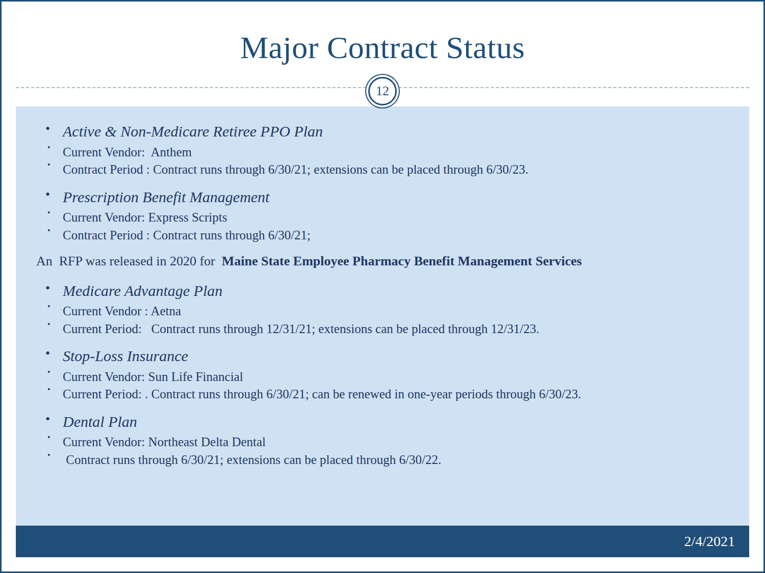Major Contract Status
12
Active & Non-Medicare Retiree PPO Plan
Current Vendor: Anthem
Contract Period : Contract runs through 6/30/21; extensions can be placed through 6/30/23.
Prescription Benefit Management
Current Vendor: Express Scripts
Contract Period : Contract runs through 6/30/21;
An RFP was released in 2020 for Maine State Employee Pharmacy Benefit Management Services
Medicare Advantage Plan
Current Vendor : Aetna
Current Period: Contract runs through 12/31/21; extensions can be placed through 12/31/23.
Stop-Loss Insurance
Current Vendor: Sun Life Financial
Current Period: . Contract runs through 6/30/21; can be renewed in one-year periods through 6/30/23.
Dental Plan
Current Vendor: Northeast Delta Dental
Contract runs through 6/30/21; extensions can be placed through 6/30/22.
2/4/2021